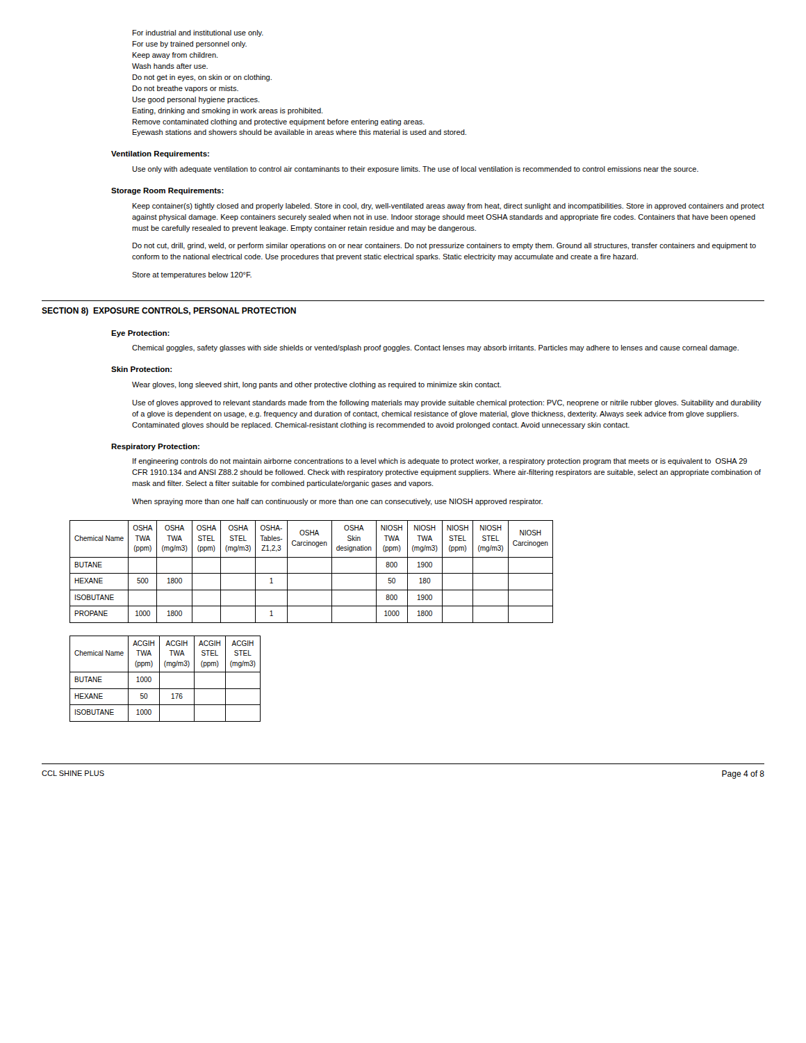For industrial and institutional use only.
For use by trained personnel only.
Keep away from children.
Wash hands after use.
Do not get in eyes, on skin or on clothing.
Do not breathe vapors or mists.
Use good personal hygiene practices.
Eating, drinking and smoking in work areas is prohibited.
Remove contaminated clothing and protective equipment before entering eating areas.
Eyewash stations and showers should be available in areas where this material is used and stored.
Ventilation Requirements:
Use only with adequate ventilation to control air contaminants to their exposure limits. The use of local ventilation is recommended to control emissions near the source.
Storage Room Requirements:
Keep container(s) tightly closed and properly labeled. Store in cool, dry, well-ventilated areas away from heat, direct sunlight and incompatibilities. Store in approved containers and protect against physical damage. Keep containers securely sealed when not in use. Indoor storage should meet OSHA standards and appropriate fire codes. Containers that have been opened must be carefully resealed to prevent leakage. Empty container retain residue and may be dangerous.
Do not cut, drill, grind, weld, or perform similar operations on or near containers. Do not pressurize containers to empty them. Ground all structures, transfer containers and equipment to conform to the national electrical code. Use procedures that prevent static electrical sparks. Static electricity may accumulate and create a fire hazard.
Store at temperatures below 120°F.
SECTION 8) EXPOSURE CONTROLS, PERSONAL PROTECTION
Eye Protection:
Chemical goggles, safety glasses with side shields or vented/splash proof goggles. Contact lenses may absorb irritants. Particles may adhere to lenses and cause corneal damage.
Skin Protection:
Wear gloves, long sleeved shirt, long pants and other protective clothing as required to minimize skin contact.
Use of gloves approved to relevant standards made from the following materials may provide suitable chemical protection: PVC, neoprene or nitrile rubber gloves. Suitability and durability of a glove is dependent on usage, e.g. frequency and duration of contact, chemical resistance of glove material, glove thickness, dexterity. Always seek advice from glove suppliers. Contaminated gloves should be replaced. Chemical-resistant clothing is recommended to avoid prolonged contact. Avoid unnecessary skin contact.
Respiratory Protection:
If engineering controls do not maintain airborne concentrations to a level which is adequate to protect worker, a respiratory protection program that meets or is equivalent to OSHA 29 CFR 1910.134 and ANSI Z88.2 should be followed. Check with respiratory protective equipment suppliers. Where air-filtering respirators are suitable, select an appropriate combination of mask and filter. Select a filter suitable for combined particulate/organic gases and vapors.
When spraying more than one half can continuously or more than one can consecutively, use NIOSH approved respirator.
| Chemical Name | OSHA TWA (ppm) | OSHA TWA (mg/m3) | OSHA STEL (ppm) | OSHA STEL (mg/m3) | OSHA- Tables- Z1,2,3 | OSHA Carcinogen | OSHA Skin designation | NIOSH TWA (ppm) | NIOSH TWA (mg/m3) | NIOSH STEL (ppm) | NIOSH STEL (mg/m3) | NIOSH Carcinogen |
| --- | --- | --- | --- | --- | --- | --- | --- | --- | --- | --- | --- | --- |
| BUTANE | | | | | | | | 800 | 1900 | | | |
| HEXANE | 500 | 1800 | | | 1 | | | 50 | 180 | | | |
| ISOBUTANE | | | | | | | | 800 | 1900 | | | |
| PROPANE | 1000 | 1800 | | | 1 | | | 1000 | 1800 | | | |
| Chemical Name | ACGIH TWA (ppm) | ACGIH TWA (mg/m3) | ACGIH STEL (ppm) | ACGIH STEL (mg/m3) |
| --- | --- | --- | --- | --- |
| BUTANE | 1000 | | | |
| HEXANE | 50 | 176 | | |
| ISOBUTANE | 1000 | | | |
CCL SHINE PLUS
Page 4 of 8